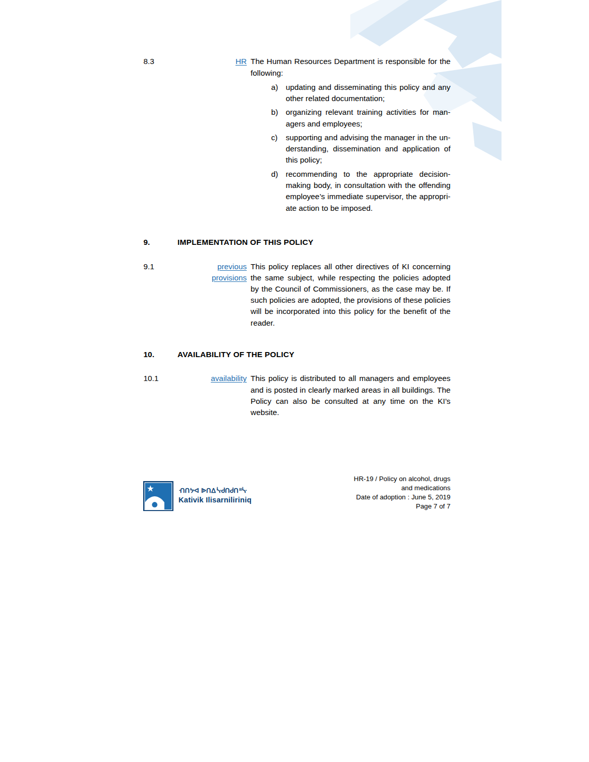8.3
HR
The Human Resources Department is responsible for the following:
updating and disseminating this policy and any other related documentation;
organizing relevant training activities for managers and employees;
supporting and advising the manager in the understanding, dissemination and application of this policy;
recommending to the appropriate decision-making body, in consultation with the offending employee’s immediate supervisor, the appropriate action to be imposed.
9.
Implementation of this policy
9.1
previous
provisions
This policy replaces all other directives of KI concerning the same subject, while respecting the policies adopted by the Council of Commissioners, as the case may be. If such policies are adopted, the provisions of these policies will be incorporated into this policy for the benefit of the reader.
10.
Availability of the policy
10.1
availability
This policy is distributed to all managers and employees and is posted in clearly marked areas in all buildings. The Policy can also be consulted at any time on the KI’s website.
ᑙᑎᔭᐊ ᐉᑎᐃᔃᏧᑎᏧᑎᐦᔃ Kativik Ilisarniliriniq
HR-19 / Policy on alcohol, drugs
and medications
Date of adoption : June 5, 2019
Page 7 of 7